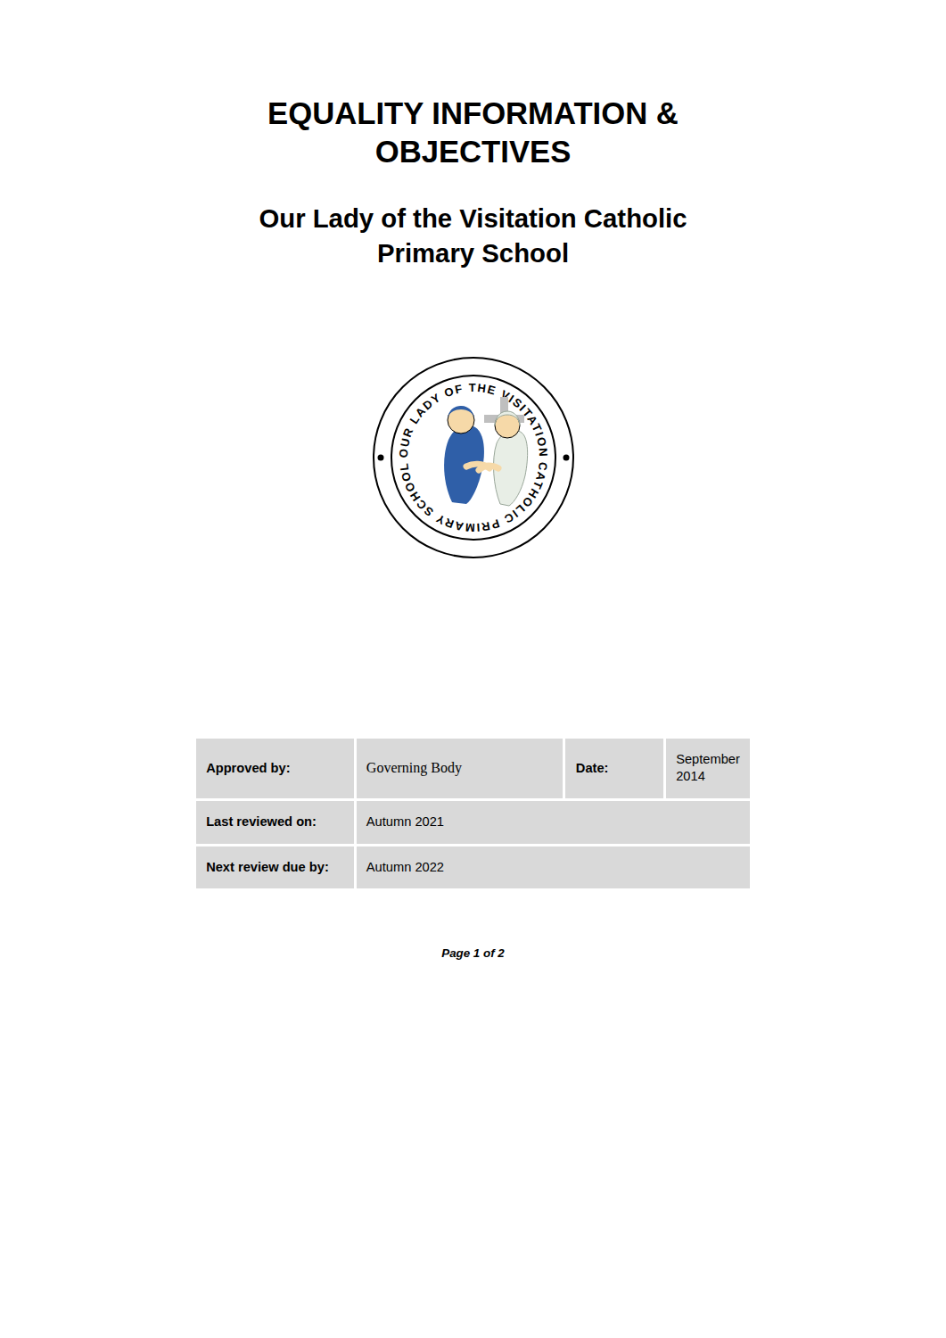EQUALITY INFORMATION &
OBJECTIVES
Our Lady of the Visitation Catholic
Primary School
OUR LADY OF THE VISITATION CATHOLIC PRIMARY SCHOOL
| Approved by: | Governing Body | Date: | September 2014 |
| Last reviewed on: | Autumn 2021 |
| Next review due by: | Autumn 2022 |
Page 1 of 2